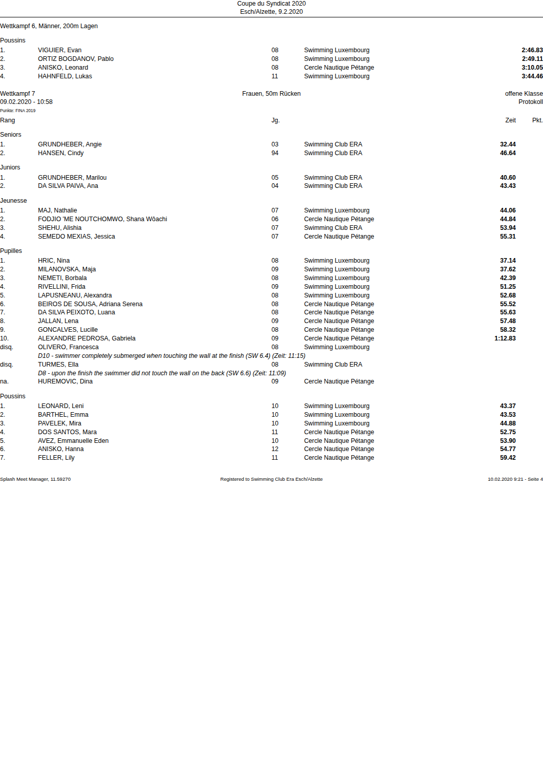Coupe du Syndicat 2020
Esch/Alzette, 9.2.2020
Wettkampf 6, Männer, 200m Lagen
Poussins
| 1. | VIGUIER, Evan | 08 | Swimming Luxembourg | 2:46.83 |
| 2. | ORTIZ BOGDANOV, Pablo | 08 | Swimming Luxembourg | 2:49.11 |
| 3. | ANISKO, Leonard | 08 | Cercle Nautique Pétange | 3:10.05 |
| 4. | HAHNFELD, Lukas | 11 | Swimming Luxembourg | 3:44.46 |
| Wettkampf 7 | Frauen, 50m Rücken | offene Klasse |
| 09.02.2020 - 10:58 | | Protokoll |
Punkte: FINA 2019
| Rang | | Jg. | | Zeit | Pkt. |
Seniors
| 1. | GRUNDHEBER, Angie | 03 | Swimming Club ERA | 32.44 | |
| 2. | HANSEN, Cindy | 94 | Swimming Club ERA | 46.64 | |
Juniors
| 1. | GRUNDHEBER, Marilou | 05 | Swimming Club ERA | 40.60 | |
| 2. | DA SILVA PAIVA, Ana | 04 | Swimming Club ERA | 43.43 | |
Jeunesse
| 1. | MAJ, Nathalie | 07 | Swimming Luxembourg | 44.06 | |
| 2. | FODJIO 'ME NOUTCHOMWO, Shana Wôachi | 06 | Cercle Nautique Pétange | 44.84 | |
| 3. | SHEHU, Alishia | 07 | Swimming Club ERA | 53.94 | |
| 4. | SEMEDO MEXIAS, Jessica | 07 | Cercle Nautique Pétange | 55.31 | |
Pupilles
| 1. | HRIC, Nina | 08 | Swimming Luxembourg | 37.14 | |
| 2. | MILANOVSKA, Maja | 09 | Swimming Luxembourg | 37.62 | |
| 3. | NEMETI, Borbala | 08 | Swimming Luxembourg | 42.39 | |
| 4. | RIVELLINI, Frida | 09 | Swimming Luxembourg | 51.25 | |
| 5. | LAPUSNEANU, Alexandra | 08 | Swimming Luxembourg | 52.68 | |
| 6. | BEIROS DE SOUSA, Adriana Serena | 08 | Cercle Nautique Pétange | 55.52 | |
| 7. | DA SILVA PEIXOTO, Luana | 08 | Cercle Nautique Pétange | 55.63 | |
| 8. | JALLAN, Lena | 09 | Cercle Nautique Pétange | 57.48 | |
| 9. | GONCALVES, Lucille | 08 | Cercle Nautique Pétange | 58.32 | |
| 10. | ALEXANDRE PEDROSA, Gabriela | 09 | Cercle Nautique Pétange | 1:12.83 | |
| disq. | OLIVERO, Francesca | 08 | Swimming Luxembourg | | |
| | D10 - swimmer completely submerged when touching the wall at the finish (SW 6.4) (Zeit: 11:15) |
| disq. | TURMES, Ella | 08 | Swimming Club ERA | | |
| | D8 - upon the finish the swimmer did not touch the wall on the back (SW 6.6) (Zeit: 11:09) |
| na. | HUREMOVIC, Dina | 09 | Cercle Nautique Pétange | | |
Poussins
| 1. | LEONARD, Leni | 10 | Swimming Luxembourg | 43.37 | |
| 2. | BARTHEL, Emma | 10 | Swimming Luxembourg | 43.53 | |
| 3. | PAVELEK, Mira | 10 | Swimming Luxembourg | 44.88 | |
| 4. | DOS SANTOS, Mara | 11 | Cercle Nautique Pétange | 52.75 | |
| 5. | AVEZ, Emmanuelle Eden | 10 | Cercle Nautique Pétange | 53.90 | |
| 6. | ANISKO, Hanna | 12 | Cercle Nautique Pétange | 54.77 | |
| 7. | FELLER, Lily | 11 | Cercle Nautique Pétange | 59.42 | |
| Splash Meet Manager, 11.59270 | Registered to Swimming Club Era Esch/Alzette | 10.02.2020 9:21 - Seite 4 |